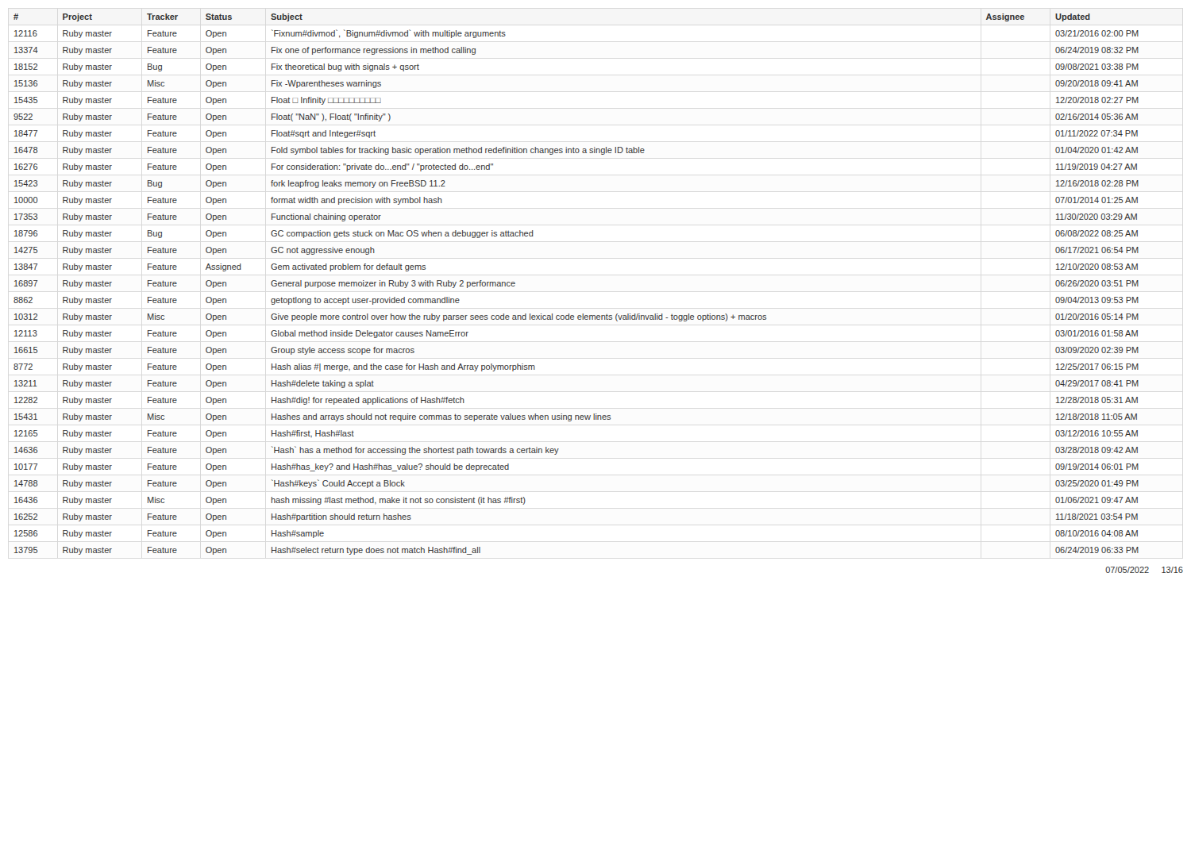| # | Project | Tracker | Status | Subject | Assignee | Updated |
| --- | --- | --- | --- | --- | --- | --- |
| 12116 | Ruby master | Feature | Open | `Fixnum#divmod`, `Bignum#divmod` with multiple arguments | | 03/21/2016 02:00 PM |
| 13374 | Ruby master | Feature | Open | Fix one of performance regressions in method calling | | 06/24/2019 08:32 PM |
| 18152 | Ruby master | Bug | Open | Fix theoretical bug with signals + qsort | | 09/08/2021 03:38 PM |
| 15136 | Ruby master | Misc | Open | Fix -Wparentheses warnings | | 09/20/2018 09:41 AM |
| 15435 | Ruby master | Feature | Open | Float □ Infinity □□□□□□□□□□ | | 12/20/2018 02:27 PM |
| 9522 | Ruby master | Feature | Open | Float( "NaN" ), Float( "Infinity" ) | | 02/16/2014 05:36 AM |
| 18477 | Ruby master | Feature | Open | Float#sqrt and Integer#sqrt | | 01/11/2022 07:34 PM |
| 16478 | Ruby master | Feature | Open | Fold symbol tables for tracking basic operation method redefinition changes into a single ID table | | 01/04/2020 01:42 AM |
| 16276 | Ruby master | Feature | Open | For consideration: "private do...end" / "protected do...end" | | 11/19/2019 04:27 AM |
| 15423 | Ruby master | Bug | Open | fork leapfrog leaks memory on FreeBSD 11.2 | | 12/16/2018 02:28 PM |
| 10000 | Ruby master | Feature | Open | format width and precision with symbol hash | | 07/01/2014 01:25 AM |
| 17353 | Ruby master | Feature | Open | Functional chaining operator | | 11/30/2020 03:29 AM |
| 18796 | Ruby master | Bug | Open | GC compaction gets stuck on Mac OS when a debugger is attached | | 06/08/2022 08:25 AM |
| 14275 | Ruby master | Feature | Open | GC not aggressive enough | | 06/17/2021 06:54 PM |
| 13847 | Ruby master | Feature | Assigned | Gem activated problem for default gems | | 12/10/2020 08:53 AM |
| 16897 | Ruby master | Feature | Open | General purpose memoizer in Ruby 3 with Ruby 2 performance | | 06/26/2020 03:51 PM |
| 8862 | Ruby master | Feature | Open | getoptlong to accept user-provided commandline | | 09/04/2013 09:53 PM |
| 10312 | Ruby master | Misc | Open | Give people more control over how the ruby parser sees code and lexical code elements (valid/invalid - toggle options) + macros | | 01/20/2016 05:14 PM |
| 12113 | Ruby master | Feature | Open | Global method inside Delegator causes NameError | | 03/01/2016 01:58 AM |
| 16615 | Ruby master | Feature | Open | Group style access scope for macros | | 03/09/2020 02:39 PM |
| 8772 | Ruby master | Feature | Open | Hash alias #/ merge, and the case for Hash and Array polymorphism | | 12/25/2017 06:15 PM |
| 13211 | Ruby master | Feature | Open | Hash#delete taking a splat | | 04/29/2017 08:41 PM |
| 12282 | Ruby master | Feature | Open | Hash#dig! for repeated applications of Hash#fetch | | 12/28/2018 05:31 AM |
| 15431 | Ruby master | Misc | Open | Hashes and arrays should not require commas to seperate values when using new lines | | 12/18/2018 11:05 AM |
| 12165 | Ruby master | Feature | Open | Hash#first, Hash#last | | 03/12/2016 10:55 AM |
| 14636 | Ruby master | Feature | Open | `Hash` has a method for accessing the shortest path towards a certain key | | 03/28/2018 09:42 AM |
| 10177 | Ruby master | Feature | Open | Hash#has_key? and Hash#has_value? should be deprecated | | 09/19/2014 06:01 PM |
| 14788 | Ruby master | Feature | Open | `Hash#keys` Could Accept a Block | | 03/25/2020 01:49 PM |
| 16436 | Ruby master | Misc | Open | hash missing #last method, make it not so consistent (it has #first) | | 01/06/2021 09:47 AM |
| 16252 | Ruby master | Feature | Open | Hash#partition should return hashes | | 11/18/2021 03:54 PM |
| 12586 | Ruby master | Feature | Open | Hash#sample | | 08/10/2016 04:08 AM |
| 13795 | Ruby master | Feature | Open | Hash#select return type does not match Hash#find_all | | 06/24/2019 06:33 PM |
07/05/2022 13/16